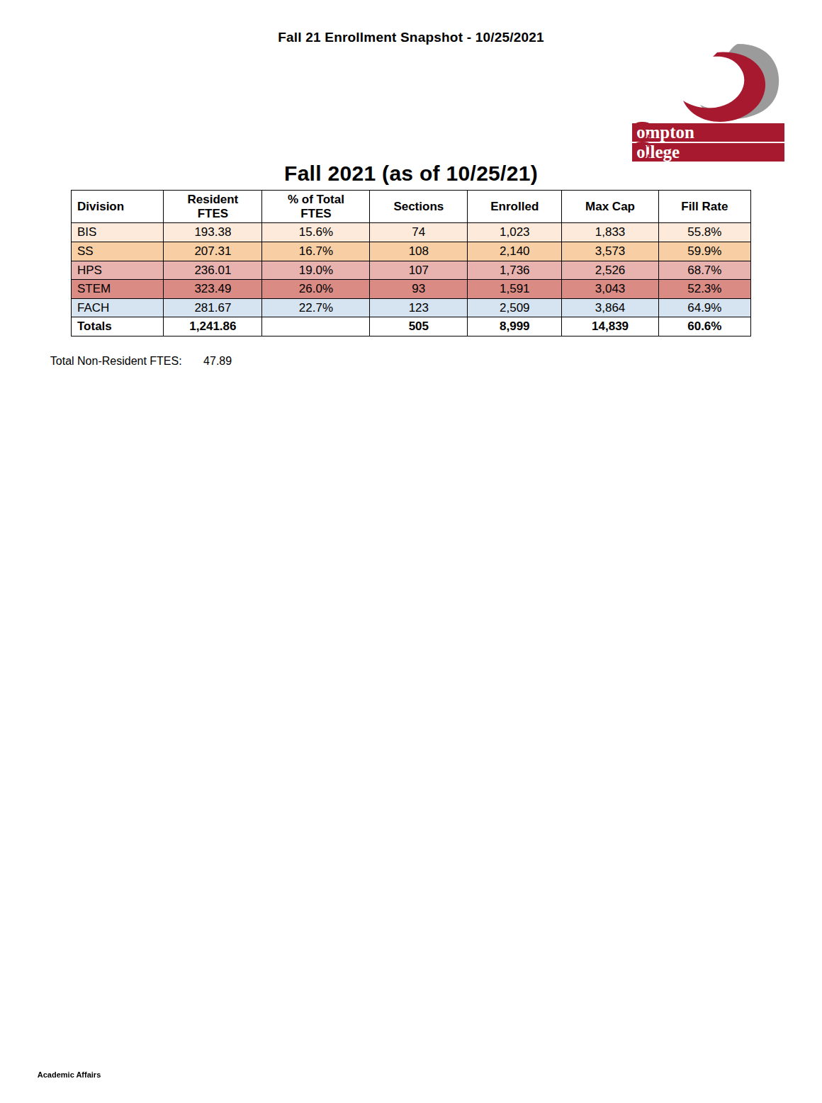Fall 21 Enrollment Snapshot - 10/25/2021
ompton C ollege C
Fall 2021 (as of 10/25/21)
| Division | Resident FTES | % of Total FTES | Sections | Enrolled | Max Cap | Fill Rate |
| --- | --- | --- | --- | --- | --- | --- |
| BIS | 193.38 | 15.6% | 74 | 1,023 | 1,833 | 55.8% |
| SS | 207.31 | 16.7% | 108 | 2,140 | 3,573 | 59.9% |
| HPS | 236.01 | 19.0% | 107 | 1,736 | 2,526 | 68.7% |
| STEM | 323.49 | 26.0% | 93 | 1,591 | 3,043 | 52.3% |
| FACH | 281.67 | 22.7% | 123 | 2,509 | 3,864 | 64.9% |
| Totals | 1,241.86 | | 505 | 8,999 | 14,839 | 60.6% |
Total Non-Resident FTES: 47.89
Academic Affairs